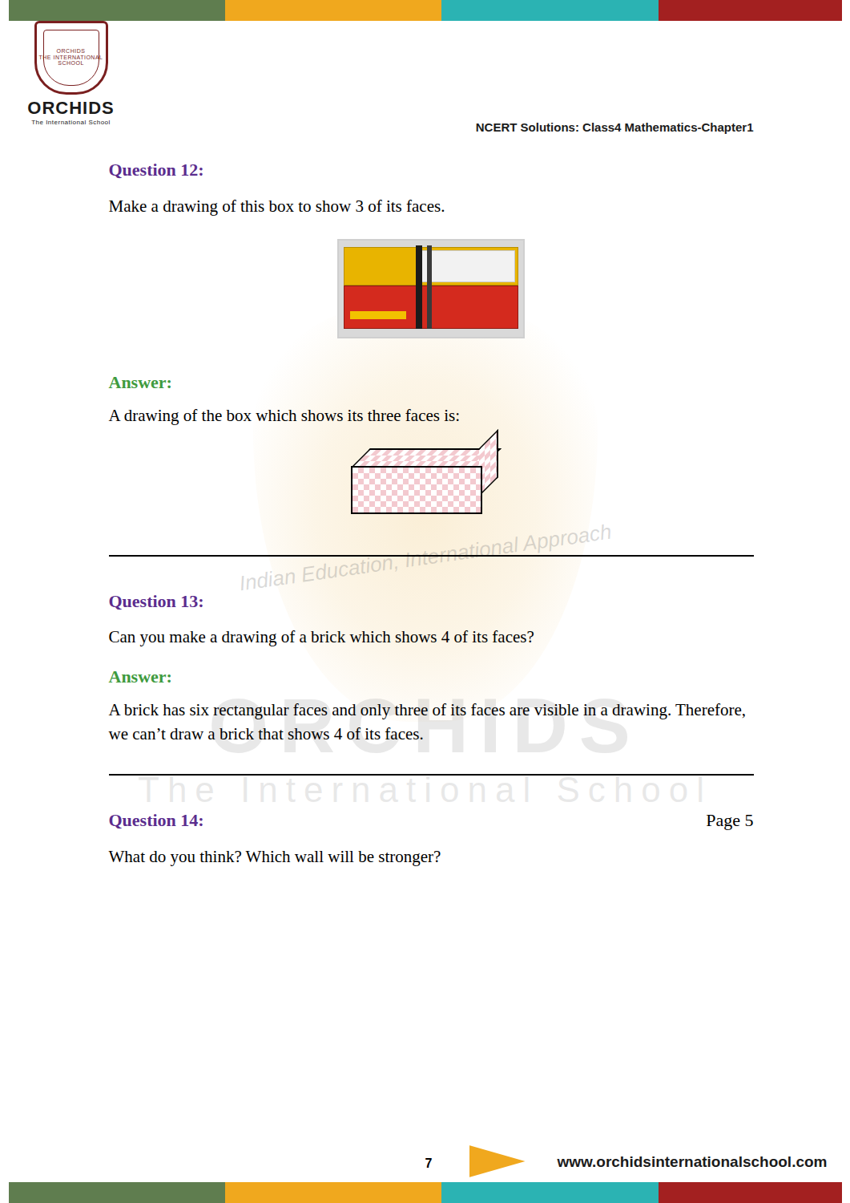ORCHIDS
THE INTERNATIONAL
SCHOOL
ORCHIDS
The International School
NCERT Solutions: Class4 Mathematics-Chapter1
Indian Education, International Approach
ORCHIDS
The International School
Question 12:
Make a drawing of this box to show 3 of its faces.
Answer:
A drawing of the box which shows its three faces is:
Question 13:
Can you make a drawing of a brick which shows 4 of its faces?
Answer:
A brick has six rectangular faces and only three of its faces are visible in a drawing. Therefore, we can’t draw a brick that shows 4 of its faces.
Question 14: Page 5
What do you think? Which wall will be stronger?
7
www.orchidsinternationalschool.com